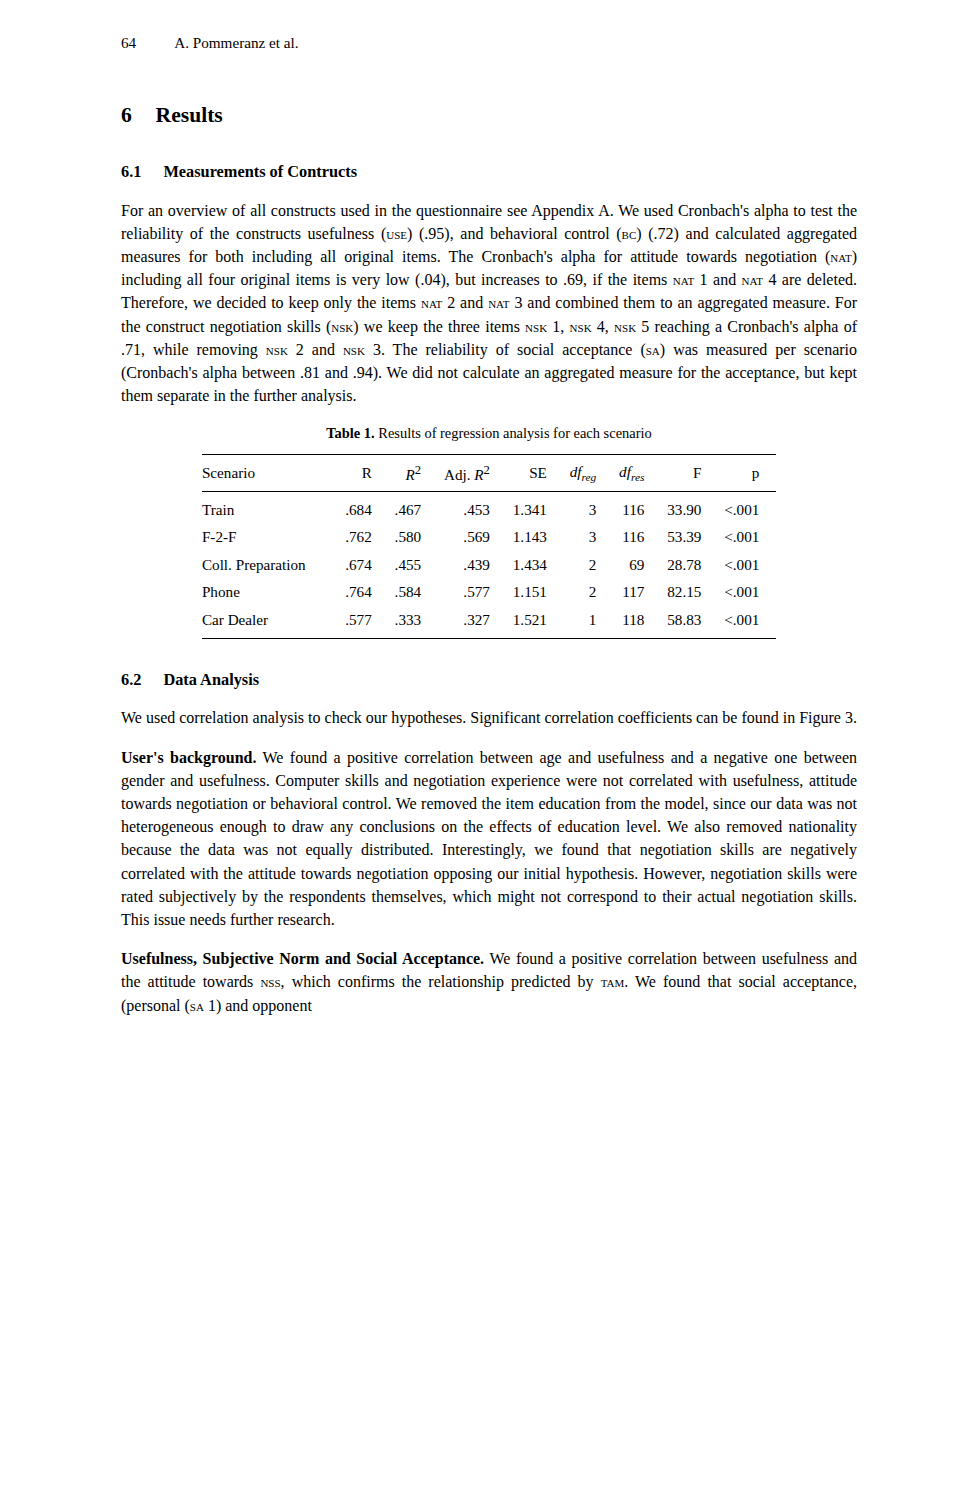64 A. Pommeranz et al.
6 Results
6.1 Measurements of Contructs
For an overview of all constructs used in the questionnaire see Appendix A. We used Cronbach's alpha to test the reliability of the constructs usefulness (use) (.95), and behavioral control (bc) (.72) and calculated aggregated measures for both including all original items. The Cronbach's alpha for attitude towards negotiation (nat) including all four original items is very low (.04), but increases to .69, if the items nat 1 and nat 4 are deleted. Therefore, we decided to keep only the items nat 2 and nat 3 and combined them to an aggregated measure. For the construct negotiation skills (nsk) we keep the three items nsk 1, nsk 4, nsk 5 reaching a Cronbach's alpha of .71, while removing nsk 2 and nsk 3. The reliability of social acceptance (sa) was measured per scenario (Cronbach's alpha between .81 and .94). We did not calculate an aggregated measure for the acceptance, but kept them separate in the further analysis.
Table 1. Results of regression analysis for each scenario
| Scenario | R | R 2 | Adj. R 2 | SE | df reg | df res | F | p |
| --- | --- | --- | --- | --- | --- | --- | --- | --- |
| Train | .684 | .467 | .453 | 1.341 | 3 | 116 | 33.90 | <.001 |
| F-2-F | .762 | .580 | .569 | 1.143 | 3 | 116 | 53.39 | <.001 |
| Coll. Preparation | .674 | .455 | .439 | 1.434 | 2 | 69 | 28.78 | <.001 |
| Phone | .764 | .584 | .577 | 1.151 | 2 | 117 | 82.15 | <.001 |
| Car Dealer | .577 | .333 | .327 | 1.521 | 1 | 118 | 58.83 | <.001 |
6.2 Data Analysis
We used correlation analysis to check our hypotheses. Significant correlation coefficients can be found in Figure 3.
User's background. We found a positive correlation between age and usefulness and a negative one between gender and usefulness. Computer skills and negotiation experience were not correlated with usefulness, attitude towards negotiation or behavioral control. We removed the item education from the model, since our data was not heterogeneous enough to draw any conclusions on the effects of education level. We also removed nationality because the data was not equally distributed. Interestingly, we found that negotiation skills are negatively correlated with the attitude towards negotiation opposing our initial hypothesis. However, negotiation skills were rated subjectively by the respondents themselves, which might not correspond to their actual negotiation skills. This issue needs further research.
Usefulness, Subjective Norm and Social Acceptance. We found a positive correlation between usefulness and the attitude towards nss, which confirms the relationship predicted by tam. We found that social acceptance, (personal (sa 1) and opponent